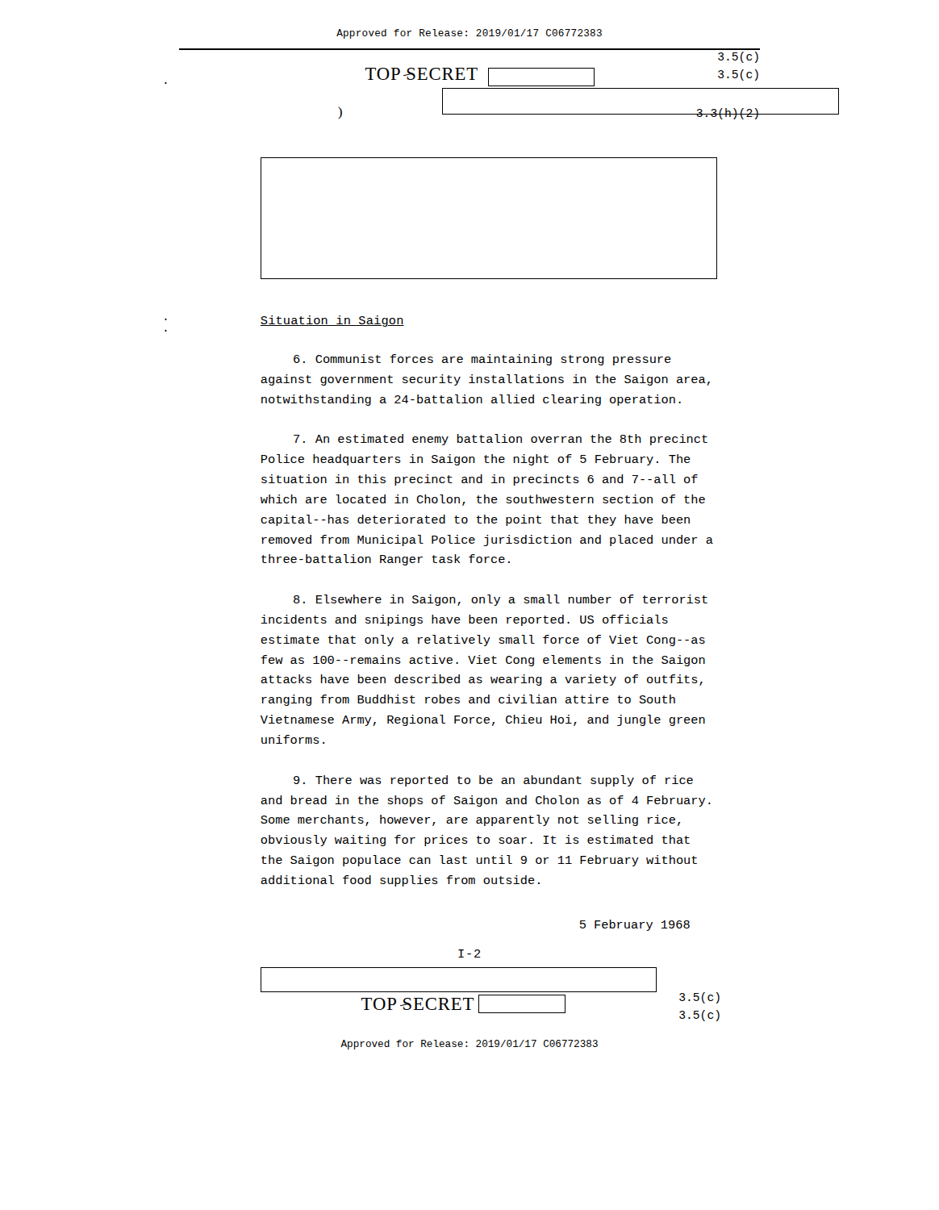Approved for Release: 2019/01/17 C06772383
3.5(c)
3.5(c)
3.3(h)(2)
)
TOP SECRET
·
·
·
Situation in Saigon
6. Communist forces are maintaining strong pressure against government security installations in the Saigon area, notwithstanding a 24-battalion allied clearing operation.
7. An estimated enemy battalion overran the 8th precinct Police headquarters in Saigon the night of 5 February. The situation in this precinct and in precincts 6 and 7--all of which are located in Cholon, the southwestern section of the capital--has deteriorated to the point that they have been removed from Municipal Police jurisdiction and placed under a three-battalion Ranger task force.
8. Elsewhere in Saigon, only a small number of terrorist incidents and snipings have been reported. US officials estimate that only a relatively small force of Viet Cong--as few as 100--remains active. Viet Cong elements in the Saigon attacks have been described as wearing a variety of outfits, ranging from Buddhist robes and civilian attire to South Vietnamese Army, Regional Force, Chieu Hoi, and jungle green uniforms.
9. There was reported to be an abundant supply of rice and bread in the shops of Saigon and Cholon as of 4 February. Some merchants, however, are apparently not selling rice, obviously waiting for prices to soar. It is estimated that the Saigon populace can last until 9 or 11 February without additional food supplies from outside.
5 February 1968
I-2
TOP SECRET
3.5(c)
3.5(c)
Approved for Release: 2019/01/17 C06772383